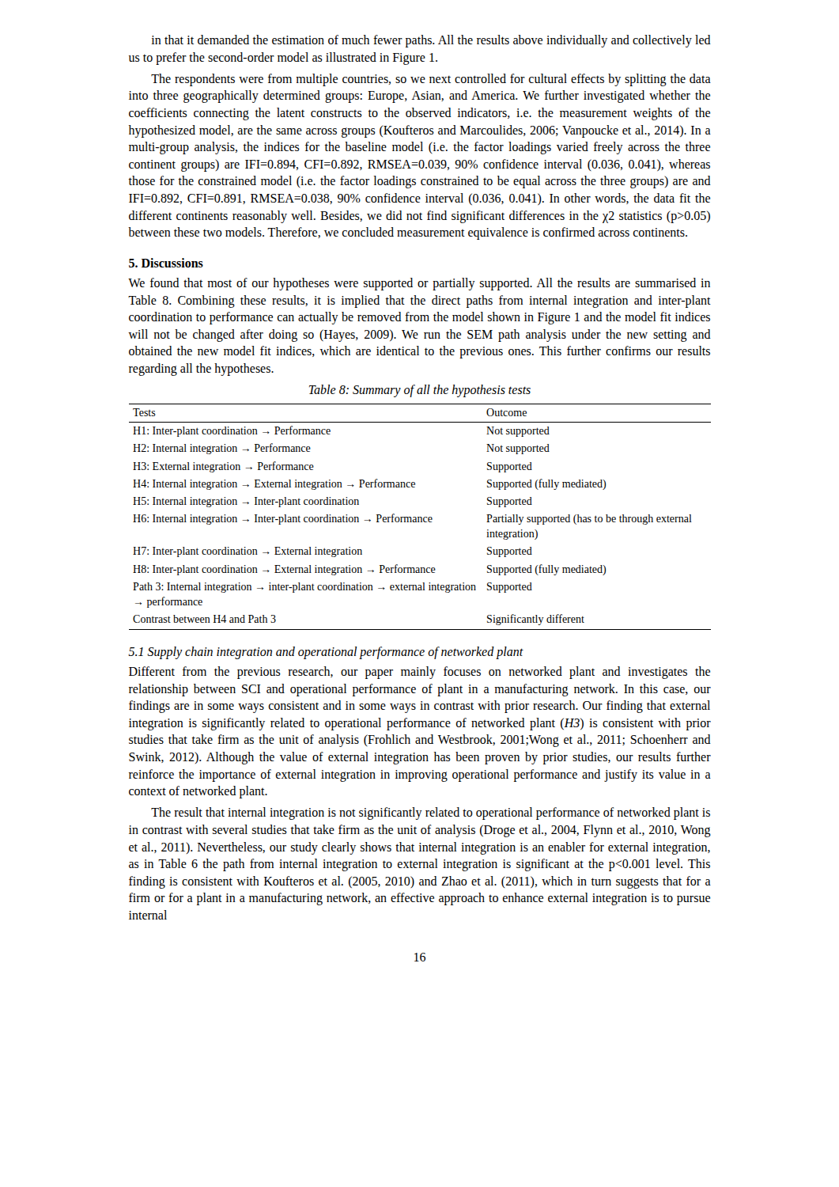in that it demanded the estimation of much fewer paths. All the results above individually and collectively led us to prefer the second-order model as illustrated in Figure 1.
The respondents were from multiple countries, so we next controlled for cultural effects by splitting the data into three geographically determined groups: Europe, Asian, and America. We further investigated whether the coefficients connecting the latent constructs to the observed indicators, i.e. the measurement weights of the hypothesized model, are the same across groups (Koufteros and Marcoulides, 2006; Vanpoucke et al., 2014). In a multi-group analysis, the indices for the baseline model (i.e. the factor loadings varied freely across the three continent groups) are IFI=0.894, CFI=0.892, RMSEA=0.039, 90% confidence interval (0.036, 0.041), whereas those for the constrained model (i.e. the factor loadings constrained to be equal across the three groups) are and IFI=0.892, CFI=0.891, RMSEA=0.038, 90% confidence interval (0.036, 0.041). In other words, the data fit the different continents reasonably well. Besides, we did not find significant differences in the χ2 statistics (p>0.05) between these two models. Therefore, we concluded measurement equivalence is confirmed across continents.
5. Discussions
We found that most of our hypotheses were supported or partially supported. All the results are summarised in Table 8. Combining these results, it is implied that the direct paths from internal integration and inter-plant coordination to performance can actually be removed from the model shown in Figure 1 and the model fit indices will not be changed after doing so (Hayes, 2009). We run the SEM path analysis under the new setting and obtained the new model fit indices, which are identical to the previous ones. This further confirms our results regarding all the hypotheses.
Table 8: Summary of all the hypothesis tests
| Tests | Outcome |
| --- | --- |
| H1: Inter-plant coordination → Performance | Not supported |
| H2: Internal integration → Performance | Not supported |
| H3: External integration → Performance | Supported |
| H4: Internal integration → External integration → Performance | Supported (fully mediated) |
| H5: Internal integration → Inter-plant coordination | Supported |
| H6: Internal integration → Inter-plant coordination → Performance | Partially supported (has to be through external integration) |
| H7: Inter-plant coordination → External integration | Supported |
| H8: Inter-plant coordination → External integration → Performance | Supported (fully mediated) |
| Path 3: Internal integration → inter-plant coordination → external integration → performance | Supported |
| Contrast between H4 and Path 3 | Significantly different |
5.1 Supply chain integration and operational performance of networked plant
Different from the previous research, our paper mainly focuses on networked plant and investigates the relationship between SCI and operational performance of plant in a manufacturing network. In this case, our findings are in some ways consistent and in some ways in contrast with prior research. Our finding that external integration is significantly related to operational performance of networked plant (H3) is consistent with prior studies that take firm as the unit of analysis (Frohlich and Westbrook, 2001;Wong et al., 2011; Schoenherr and Swink, 2012). Although the value of external integration has been proven by prior studies, our results further reinforce the importance of external integration in improving operational performance and justify its value in a context of networked plant.
The result that internal integration is not significantly related to operational performance of networked plant is in contrast with several studies that take firm as the unit of analysis (Droge et al., 2004, Flynn et al., 2010, Wong et al., 2011). Nevertheless, our study clearly shows that internal integration is an enabler for external integration, as in Table 6 the path from internal integration to external integration is significant at the p<0.001 level. This finding is consistent with Koufteros et al. (2005, 2010) and Zhao et al. (2011), which in turn suggests that for a firm or for a plant in a manufacturing network, an effective approach to enhance external integration is to pursue internal
16